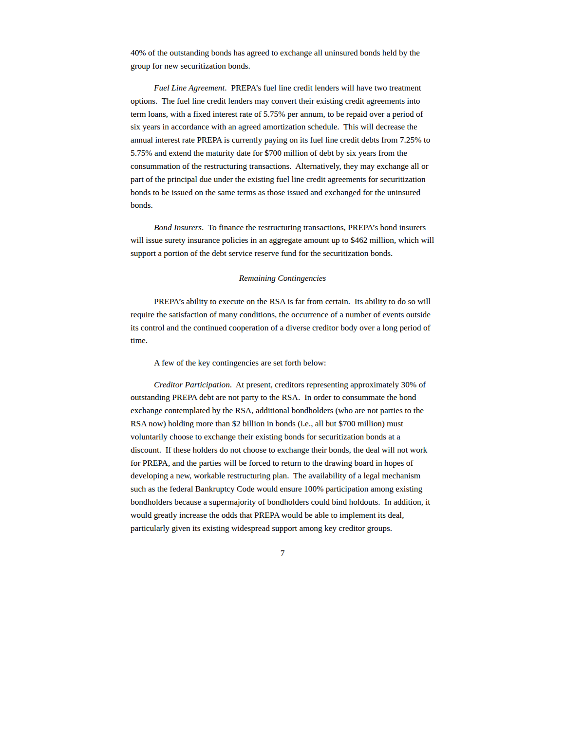40% of the outstanding bonds has agreed to exchange all uninsured bonds held by the group for new securitization bonds.
Fuel Line Agreement. PREPA’s fuel line credit lenders will have two treatment options. The fuel line credit lenders may convert their existing credit agreements into term loans, with a fixed interest rate of 5.75% per annum, to be repaid over a period of six years in accordance with an agreed amortization schedule. This will decrease the annual interest rate PREPA is currently paying on its fuel line credit debts from 7.25% to 5.75% and extend the maturity date for $700 million of debt by six years from the consummation of the restructuring transactions. Alternatively, they may exchange all or part of the principal due under the existing fuel line credit agreements for securitization bonds to be issued on the same terms as those issued and exchanged for the uninsured bonds.
Bond Insurers. To finance the restructuring transactions, PREPA’s bond insurers will issue surety insurance policies in an aggregate amount up to $462 million, which will support a portion of the debt service reserve fund for the securitization bonds.
Remaining Contingencies
PREPA’s ability to execute on the RSA is far from certain. Its ability to do so will require the satisfaction of many conditions, the occurrence of a number of events outside its control and the continued cooperation of a diverse creditor body over a long period of time.
A few of the key contingencies are set forth below:
Creditor Participation. At present, creditors representing approximately 30% of outstanding PREPA debt are not party to the RSA. In order to consummate the bond exchange contemplated by the RSA, additional bondholders (who are not parties to the RSA now) holding more than $2 billion in bonds (i.e., all but $700 million) must voluntarily choose to exchange their existing bonds for securitization bonds at a discount. If these holders do not choose to exchange their bonds, the deal will not work for PREPA, and the parties will be forced to return to the drawing board in hopes of developing a new, workable restructuring plan. The availability of a legal mechanism such as the federal Bankruptcy Code would ensure 100% participation among existing bondholders because a supermajority of bondholders could bind holdouts. In addition, it would greatly increase the odds that PREPA would be able to implement its deal, particularly given its existing widespread support among key creditor groups.
7